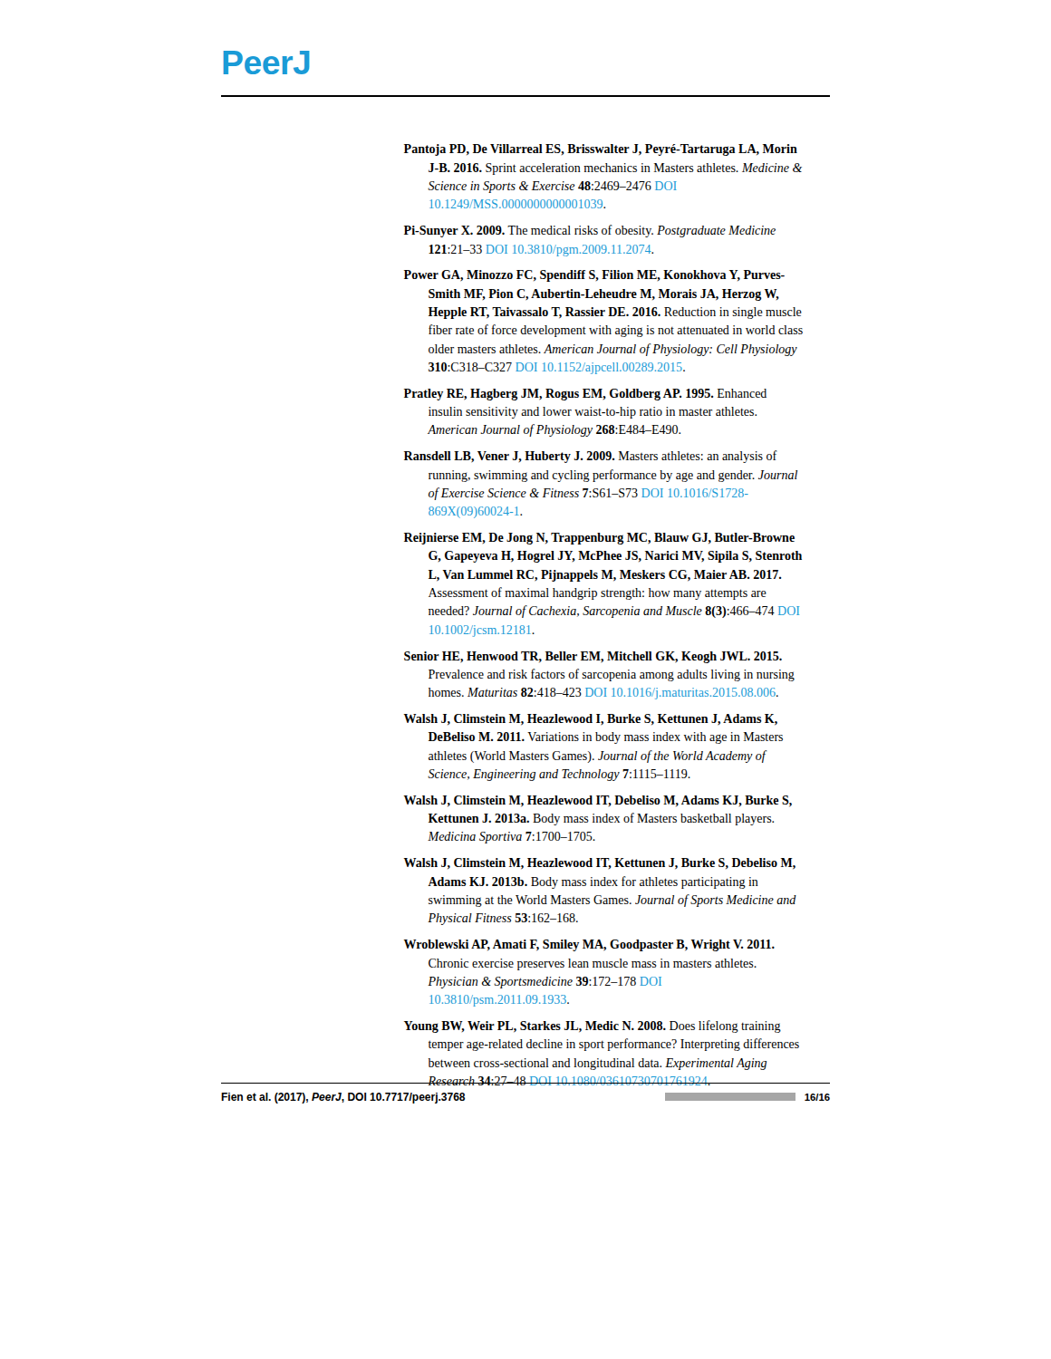Peer J
Pantoja PD, De Villarreal ES, Brisswalter J, Peyré-Tartaruga LA, Morin J-B. 2016. Sprint acceleration mechanics in Masters athletes. Medicine & Science in Sports & Exercise 48:2469–2476 DOI 10.1249/MSS.0000000000001039.
Pi-Sunyer X. 2009. The medical risks of obesity. Postgraduate Medicine 121:21–33 DOI 10.3810/pgm.2009.11.2074.
Power GA, Minozzo FC, Spendiff S, Filion ME, Konokhova Y, Purves-Smith MF, Pion C, Aubertin-Leheudre M, Morais JA, Herzog W, Hepple RT, Taivassalo T, Rassier DE. 2016. Reduction in single muscle fiber rate of force development with aging is not attenuated in world class older masters athletes. American Journal of Physiology: Cell Physiology 310:C318–C327 DOI 10.1152/ajpcell.00289.2015.
Pratley RE, Hagberg JM, Rogus EM, Goldberg AP. 1995. Enhanced insulin sensitivity and lower waist-to-hip ratio in master athletes. American Journal of Physiology 268:E484–E490.
Ransdell LB, Vener J, Huberty J. 2009. Masters athletes: an analysis of running, swimming and cycling performance by age and gender. Journal of Exercise Science & Fitness 7:S61–S73 DOI 10.1016/S1728-869X(09)60024-1.
Reijnierse EM, De Jong N, Trappenburg MC, Blauw GJ, Butler-Browne G, Gapeyeva H, Hogrel JY, McPhee JS, Narici MV, Sipila S, Stenroth L, Van Lummel RC, Pijnappels M, Meskers CG, Maier AB. 2017. Assessment of maximal handgrip strength: how many attempts are needed? Journal of Cachexia, Sarcopenia and Muscle 8(3):466–474 DOI 10.1002/jcsm.12181.
Senior HE, Henwood TR, Beller EM, Mitchell GK, Keogh JWL. 2015. Prevalence and risk factors of sarcopenia among adults living in nursing homes. Maturitas 82:418–423 DOI 10.1016/j.maturitas.2015.08.006.
Walsh J, Climstein M, Heazlewood I, Burke S, Kettunen J, Adams K, DeBeliso M. 2011. Variations in body mass index with age in Masters athletes (World Masters Games). Journal of the World Academy of Science, Engineering and Technology 7:1115–1119.
Walsh J, Climstein M, Heazlewood IT, Debeliso M, Adams KJ, Burke S, Kettunen J. 2013a. Body mass index of Masters basketball players. Medicina Sportiva 7:1700–1705.
Walsh J, Climstein M, Heazlewood IT, Kettunen J, Burke S, Debeliso M, Adams KJ. 2013b. Body mass index for athletes participating in swimming at the World Masters Games. Journal of Sports Medicine and Physical Fitness 53:162–168.
Wroblewski AP, Amati F, Smiley MA, Goodpaster B, Wright V. 2011. Chronic exercise preserves lean muscle mass in masters athletes. Physician & Sportsmedicine 39:172–178 DOI 10.3810/psm.2011.09.1933.
Young BW, Weir PL, Starkes JL, Medic N. 2008. Does lifelong training temper age-related decline in sport performance? Interpreting differences between cross-sectional and longitudinal data. Experimental Aging Research 34:27–48 DOI 10.1080/03610730701761924.
Fien et al. (2017), PeerJ, DOI 10.7717/peerj.3768
16/16